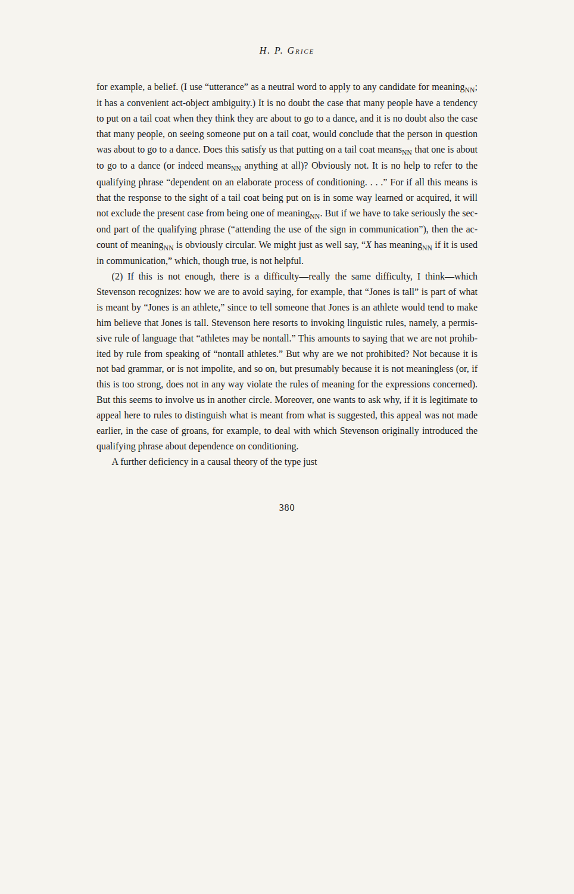H. P. Grice
for example, a belief. (I use “utterance” as a neutral word to apply to any candidate for meaningNN; it has a convenient act-object ambiguity.) It is no doubt the case that many people have a tendency to put on a tail coat when they think they are about to go to a dance, and it is no doubt also the case that many people, on seeing someone put on a tail coat, would conclude that the person in question was about to go to a dance. Does this satisfy us that putting on a tail coat meansNN that one is about to go to a dance (or indeed meansNN anything at all)? Obviously not. It is no help to refer to the qualifying phrase “dependent on an elaborate process of conditioning. . . .” For if all this means is that the response to the sight of a tail coat being put on is in some way learned or acquired, it will not exclude the present case from being one of meaningNN. But if we have to take seriously the second part of the qualifying phrase (“attending the use of the sign in communication”), then the account of meaningNN is obviously circular. We might just as well say, “X has meaningNN if it is used in communication,” which, though true, is not helpful.
(2) If this is not enough, there is a difficulty—really the same difficulty, I think—which Stevenson recognizes: how we are to avoid saying, for example, that “Jones is tall” is part of what is meant by “Jones is an athlete,” since to tell someone that Jones is an athlete would tend to make him believe that Jones is tall. Stevenson here resorts to invoking linguistic rules, namely, a permissive rule of language that “athletes may be nontall.” This amounts to saying that we are not prohibited by rule from speaking of “nontall athletes.” But why are we not prohibited? Not because it is not bad grammar, or is not impolite, and so on, but presumably because it is not meaningless (or, if this is too strong, does not in any way violate the rules of meaning for the expressions concerned). But this seems to involve us in another circle. Moreover, one wants to ask why, if it is legitimate to appeal here to rules to distinguish what is meant from what is suggested, this appeal was not made earlier, in the case of groans, for example, to deal with which Stevenson originally introduced the qualifying phrase about dependence on conditioning.
A further deficiency in a causal theory of the type just
380